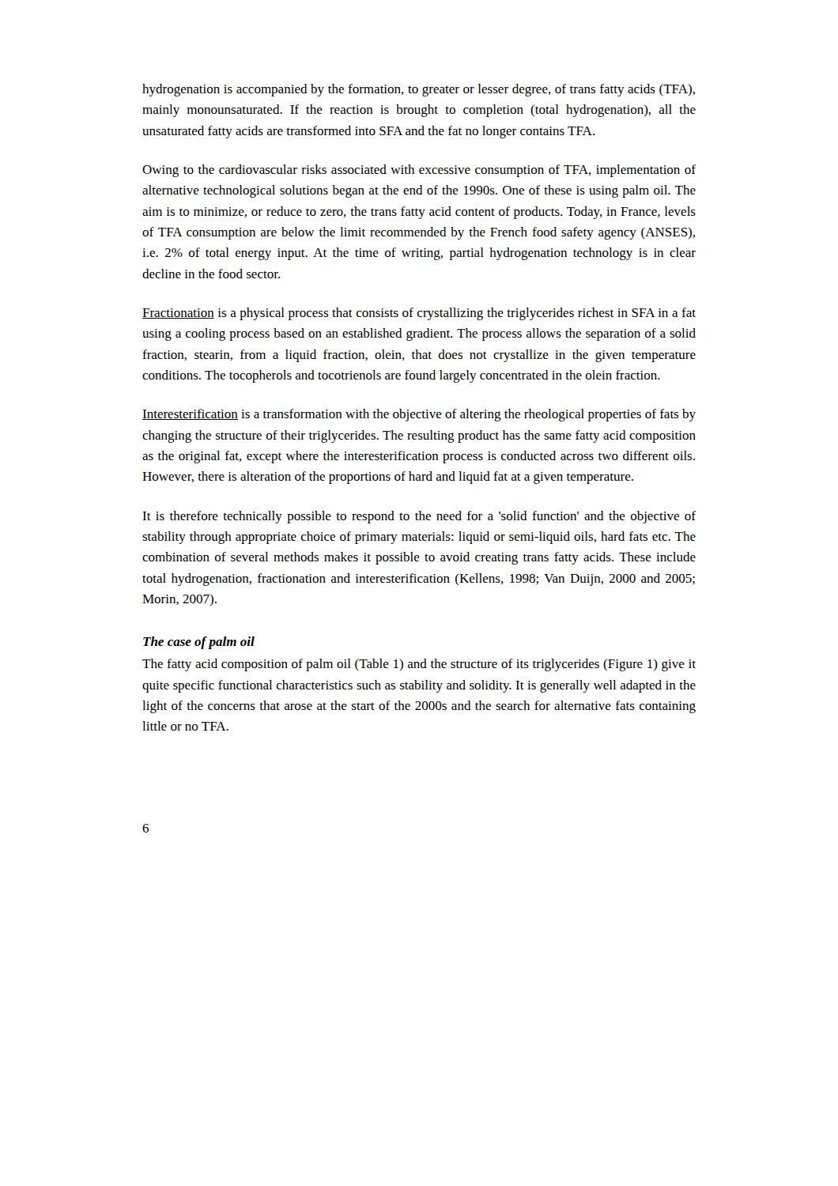hydrogenation is accompanied by the formation, to greater or lesser degree, of trans fatty acids (TFA), mainly monounsaturated. If the reaction is brought to completion (total hydrogenation), all the unsaturated fatty acids are transformed into SFA and the fat no longer contains TFA.
Owing to the cardiovascular risks associated with excessive consumption of TFA, implementation of alternative technological solutions began at the end of the 1990s. One of these is using palm oil. The aim is to minimize, or reduce to zero, the trans fatty acid content of products. Today, in France, levels of TFA consumption are below the limit recommended by the French food safety agency (ANSES), i.e. 2% of total energy input. At the time of writing, partial hydrogenation technology is in clear decline in the food sector.
Fractionation is a physical process that consists of crystallizing the triglycerides richest in SFA in a fat using a cooling process based on an established gradient. The process allows the separation of a solid fraction, stearin, from a liquid fraction, olein, that does not crystallize in the given temperature conditions. The tocopherols and tocotrienols are found largely concentrated in the olein fraction.
Interesterification is a transformation with the objective of altering the rheological properties of fats by changing the structure of their triglycerides. The resulting product has the same fatty acid composition as the original fat, except where the interesterification process is conducted across two different oils. However, there is alteration of the proportions of hard and liquid fat at a given temperature.
It is therefore technically possible to respond to the need for a 'solid function' and the objective of stability through appropriate choice of primary materials: liquid or semi-liquid oils, hard fats etc. The combination of several methods makes it possible to avoid creating trans fatty acids. These include total hydrogenation, fractionation and interesterification (Kellens, 1998; Van Duijn, 2000 and 2005; Morin, 2007).
The case of palm oil
The fatty acid composition of palm oil (Table 1) and the structure of its triglycerides (Figure 1) give it quite specific functional characteristics such as stability and solidity. It is generally well adapted in the light of the concerns that arose at the start of the 2000s and the search for alternative fats containing little or no TFA.
6